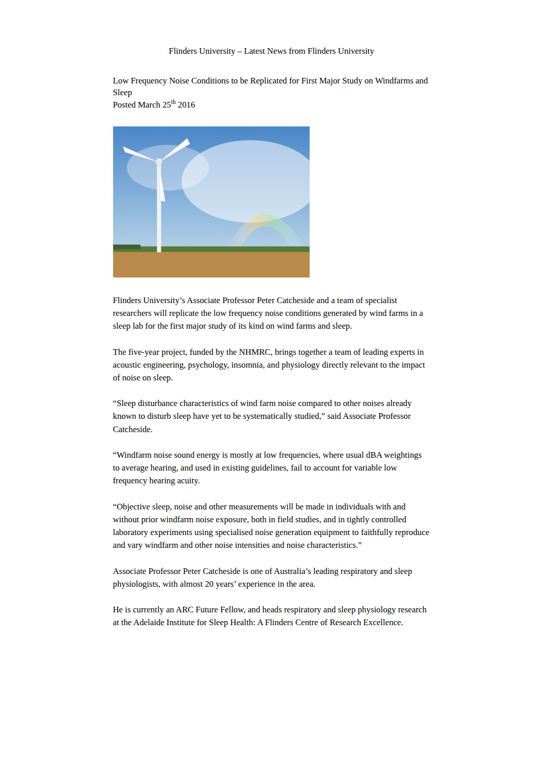Flinders University – Latest News from Flinders University
Low Frequency Noise Conditions to be Replicated for First Major Study on Windfarms and Sleep
Posted March 25th 2016
Flinders University’s Associate Professor Peter Catcheside and a team of specialist researchers will replicate the low frequency noise conditions generated by wind farms in a sleep lab for the first major study of its kind on wind farms and sleep.
The five-year project, funded by the NHMRC, brings together a team of leading experts in acoustic engineering, psychology, insomnia, and physiology directly relevant to the impact of noise on sleep.
“Sleep disturbance characteristics of wind farm noise compared to other noises already known to disturb sleep have yet to be systematically studied,” said Associate Professor Catcheside.
“Windfarm noise sound energy is mostly at low frequencies, where usual dBA weightings to average hearing, and used in existing guidelines, fail to account for variable low frequency hearing acuity.
“Objective sleep, noise and other measurements will be made in individuals with and without prior windfarm noise exposure, both in field studies, and in tightly controlled laboratory experiments using specialised noise generation equipment to faithfully reproduce and vary windfarm and other noise intensities and noise characteristics.”
Associate Professor Peter Catcheside is one of Australia’s leading respiratory and sleep physiologists, with almost 20 years’ experience in the area.
He is currently an ARC Future Fellow, and heads respiratory and sleep physiology research at the Adelaide Institute for Sleep Health: A Flinders Centre of Research Excellence.